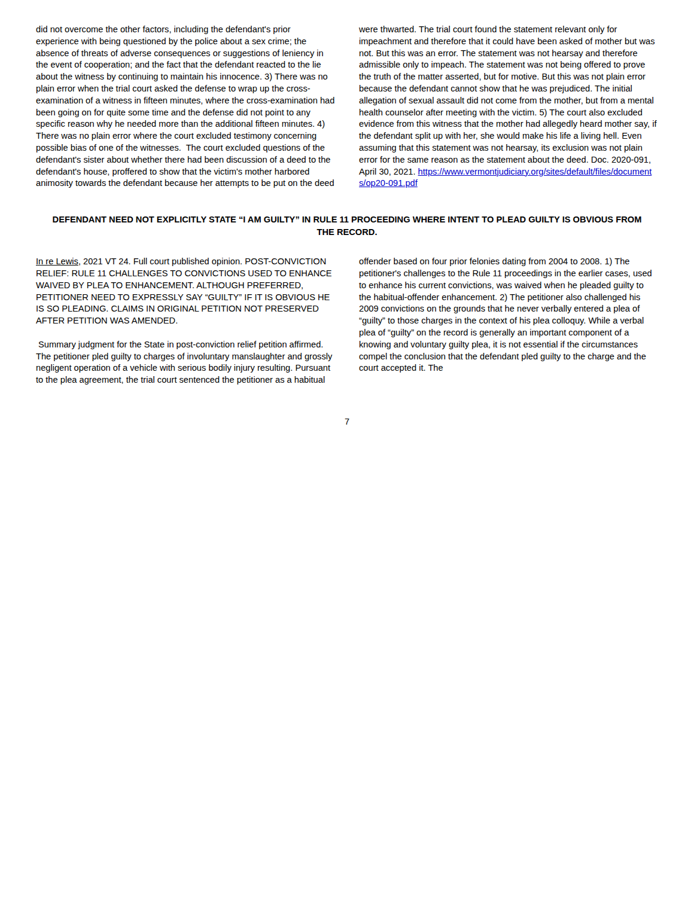did not overcome the other factors, including the defendant's prior experience with being questioned by the police about a sex crime; the absence of threats of adverse consequences or suggestions of leniency in the event of cooperation; and the fact that the defendant reacted to the lie about the witness by continuing to maintain his innocence. 3) There was no plain error when the trial court asked the defense to wrap up the cross-examination of a witness in fifteen minutes, where the cross-examination had been going on for quite some time and the defense did not point to any specific reason why he needed more than the additional fifteen minutes. 4) There was no plain error where the court excluded testimony concerning possible bias of one of the witnesses. The court excluded questions of the defendant's sister about whether there had been discussion of a deed to the defendant's house, proffered to show that the victim's mother harbored animosity towards the defendant because her attempts to be put on the deed were thwarted. The trial court found the statement relevant only for impeachment and therefore that it could have been asked of mother but was not. But this was an error. The statement was not hearsay and therefore admissible only to impeach. The statement was not being offered to prove the truth of the matter asserted, but for motive. But this was not plain error because the defendant cannot show that he was prejudiced. The initial allegation of sexual assault did not come from the mother, but from a mental health counselor after meeting with the victim. 5) The court also excluded evidence from this witness that the mother had allegedly heard mother say, if the defendant split up with her, she would make his life a living hell. Even assuming that this statement was not hearsay, its exclusion was not plain error for the same reason as the statement about the deed. Doc. 2020-091, April 30, 2021. https://www.vermontjudiciary.org/sites/default/files/documents/op20-091.pdf
DEFENDANT NEED NOT EXPLICITLY STATE “I AM GUILTY” IN RULE 11 PROCEEDING WHERE INTENT TO PLEAD GUILTY IS OBVIOUS FROM THE RECORD.
In re Lewis, 2021 VT 24. Full court published opinion. POST-CONVICTION RELIEF: RULE 11 CHALLENGES TO CONVICTIONS USED TO ENHANCE WAIVED BY PLEA TO ENHANCEMENT. ALTHOUGH PREFERRED, PETITIONER NEED TO EXPRESSLY SAY “GUILTY” IF IT IS OBVIOUS HE IS SO PLEADING. CLAIMS IN ORIGINAL PETITION NOT PRESERVED AFTER PETITION WAS AMENDED.
Summary judgment for the State in post-conviction relief petition affirmed. The petitioner pled guilty to charges of involuntary manslaughter and grossly negligent operation of a vehicle with serious bodily injury resulting. Pursuant to the plea agreement, the trial court sentenced the petitioner as a habitual offender based on four prior felonies dating from 2004 to 2008. 1) The petitioner's challenges to the Rule 11 proceedings in the earlier cases, used to enhance his current convictions, was waived when he pleaded guilty to the habitual-offender enhancement. 2) The petitioner also challenged his 2009 convictions on the grounds that he never verbally entered a plea of “guilty” to those charges in the context of his plea colloquy. While a verbal plea of “guilty” on the record is generally an important component of a knowing and voluntary guilty plea, it is not essential if the circumstances compel the conclusion that the defendant pled guilty to the charge and the court accepted it. The
7